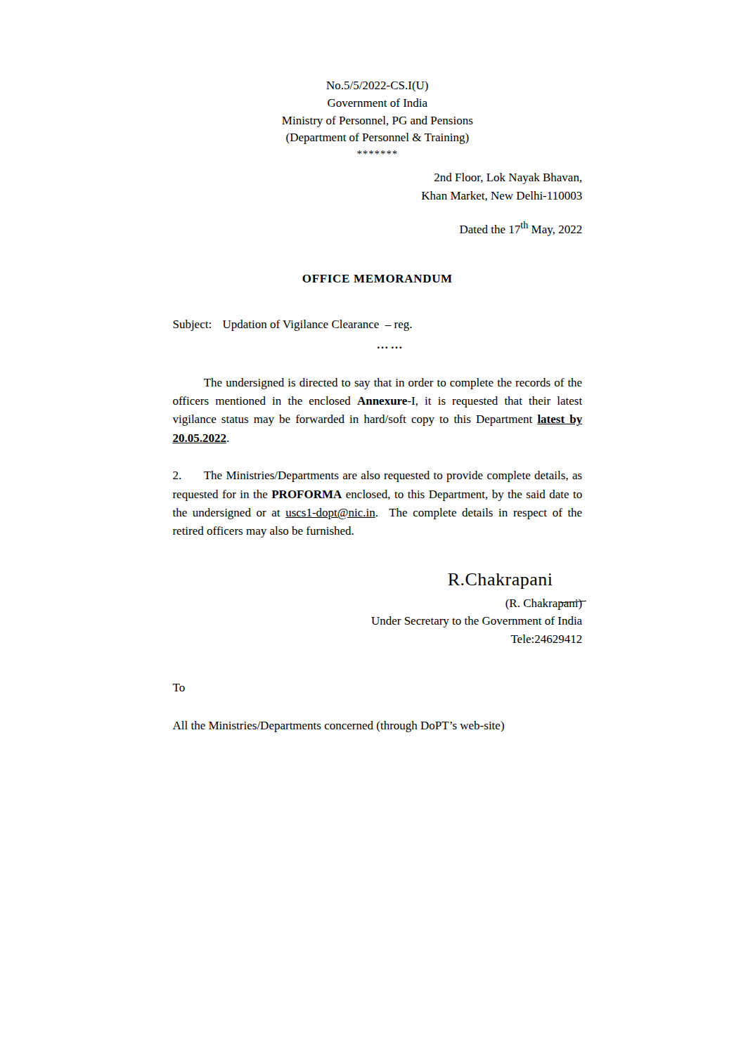No.5/5/2022-CS.I(U) Government of India Ministry of Personnel, PG and Pensions (Department of Personnel & Training) *******
2nd Floor, Lok Nayak Bhavan,
Khan Market, New Delhi-110003
Dated the 17th May, 2022
OFFICE MEMORANDUM
Subject: Updation of Vigilance Clearance – reg.
……
The undersigned is directed to say that in order to complete the records of the officers mentioned in the enclosed Annexure-I, it is requested that their latest vigilance status may be forwarded in hard/soft copy to this Department latest by 20.05.2022.
2. The Ministries/Departments are also requested to provide complete details, as requested for in the PROFORMA enclosed, to this Department, by the said date to the undersigned or at uscs1-dopt@nic.in. The complete details in respect of the retired officers may also be furnished.
R.Chakrapani (R. Chakrapani) Under Secretary to the Government of India
Tele:24629412
To
All the Ministries/Departments concerned (through DoPT’s web-site)